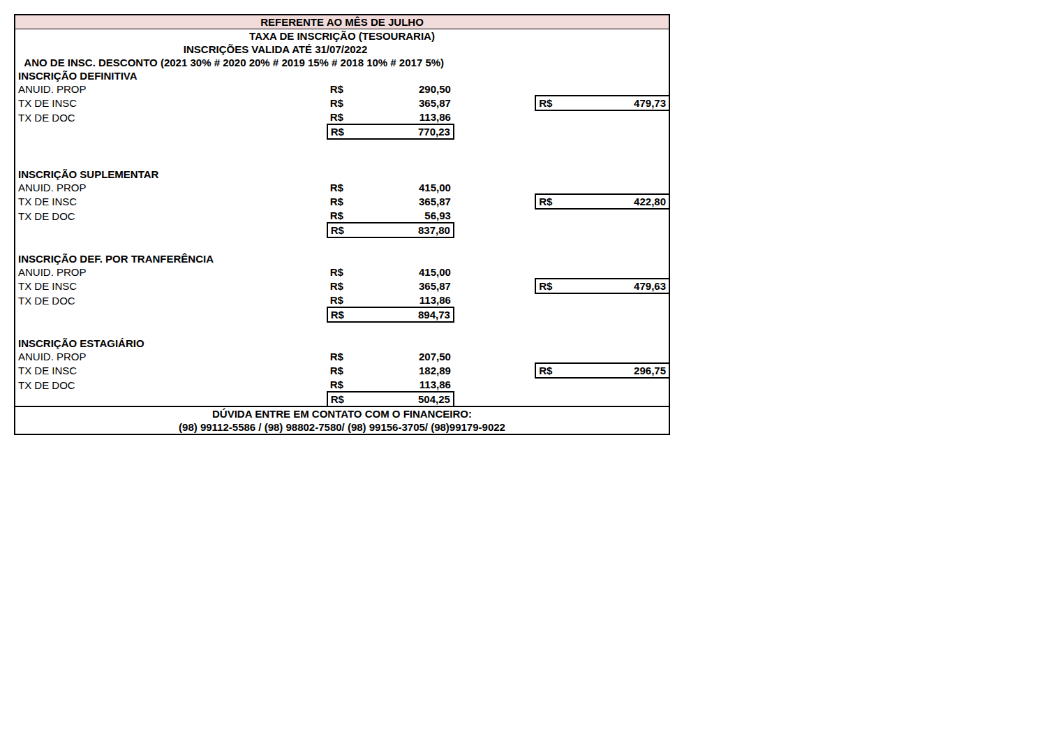| REFERENTE AO MÊS DE JULHO |
| TAXA DE INSCRIÇÃO (TESOURARIA) |
| INSCRIÇÕES VALIDA ATÉ 31/07/2022 | |
| ANO DE INSC. DESCONTO (2021 30% # 2020 20% # 2019 15% # 2018 10% # 2017 5%) |
| INSCRIÇÃO DEFINITIVA | |
| ANUID. PROP | R$ | 290,50 | | | |
| TX DE INSC | R$ | 365,87 | | R$ | 479,73 |
| TX DE DOC | R$ | 113,86 | | | |
| | R$ | 770,23 | | | |
| INSCRIÇÃO SUPLEMENTAR | |
| ANUID. PROP | R$ | 415,00 | | | |
| TX DE INSC | R$ | 365,87 | | R$ | 422,80 |
| TX DE DOC | R$ | 56,93 | | | |
| | R$ | 837,80 | | | |
| INSCRIÇÃO DEF. POR TRANFERÊNCIA | |
| ANUID. PROP | R$ | 415,00 | | | |
| TX DE INSC | R$ | 365,87 | | R$ | 479,63 |
| TX DE DOC | R$ | 113,86 | | | |
| | R$ | 894,73 | | | |
| INSCRIÇÃO ESTAGIÁRIO | |
| ANUID. PROP | R$ | 207,50 | | | |
| TX DE INSC | R$ | 182,89 | | R$ | 296,75 |
| TX DE DOC | R$ | 113,86 | | | |
| | R$ | 504,25 | | | |
| DÚVIDA ENTRE EM CONTATO COM O FINANCEIRO: |
| (98) 99112-5586 / (98) 98802-7580/ (98) 99156-3705/ (98)99179-9022 |